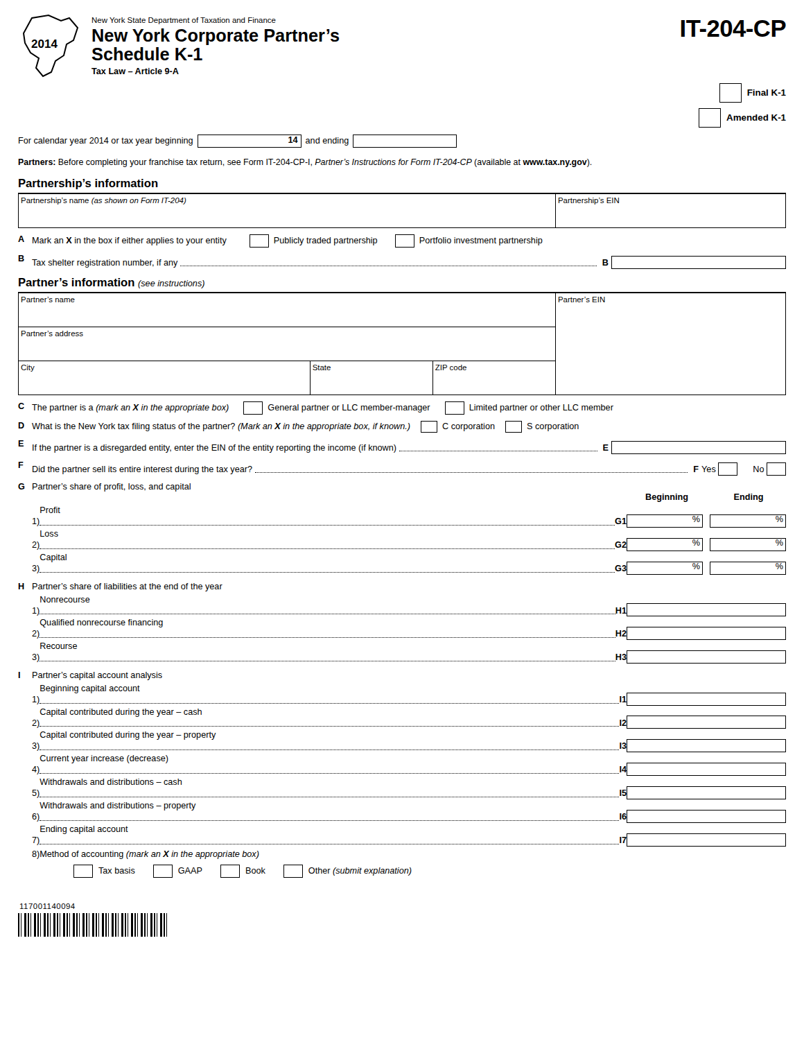2014
New York State Department of Taxation and Finance
New York Corporate Partner’s
Schedule K-1
Tax Law – Article 9-A
IT-204-CP
Final K-1
Amended K-1
For calendar year 2014 or tax year beginning 14 and ending
Partners: Before completing your franchise tax return, see Form IT-204-CP-I, Partner’s Instructions for Form IT-204-CP (available at www.tax.ny.gov).
Partnership’s information
| Partnership’s name (as shown on Form IT-204) | Partnership’s EIN |
A
Mark an X in the box if either applies to your entity Publicly traded partnership Portfolio investment partnership
B
Tax shelter registration number, if any B
Partner’s information (see instructions)
| Partner’s name | Partner’s EIN |
| Partner’s address |
| City | State | ZIP code |
C
The partner is a (mark an X in the appropriate box) General partner or LLC member-manager Limited partner or other LLC member
D
What is the New York tax filing status of the partner? (Mark an X in the appropriate box, if known.) C corporation S corporation
E
If the partner is a disregarded entity, enter the EIN of the entity reporting the income (if known) E
F
Did the partner sell its entire interest during the tax year? F Yes No
G
Partner’s share of profit, loss, and capital
Beginning Ending
| 1) | Profit | G1 | % | % |
| 2) | Loss | G2 | % | % |
| 3) | Capital | G3 | % | % |
H
Partner’s share of liabilities at the end of the year
| 1) | Nonrecourse | H1 | |
| 2) | Qualified nonrecourse financing | H2 | |
| 3) | Recourse | H3 | |
I
Partner’s capital account analysis
| 1) | Beginning capital account | I1 | |
| 2) | Capital contributed during the year – cash | I2 | |
| 3) | Capital contributed during the year – property | I3 | |
| 4) | Current year increase (decrease) | I4 | |
| 5) | Withdrawals and distributions – cash | I5 | |
| 6) | Withdrawals and distributions – property | I6 | |
| 7) | Ending capital account | I7 | |
| 8) | Method of accounting (mark an X in the appropriate box) |
Tax basis GAAP Book Other (submit explanation)
117001140094